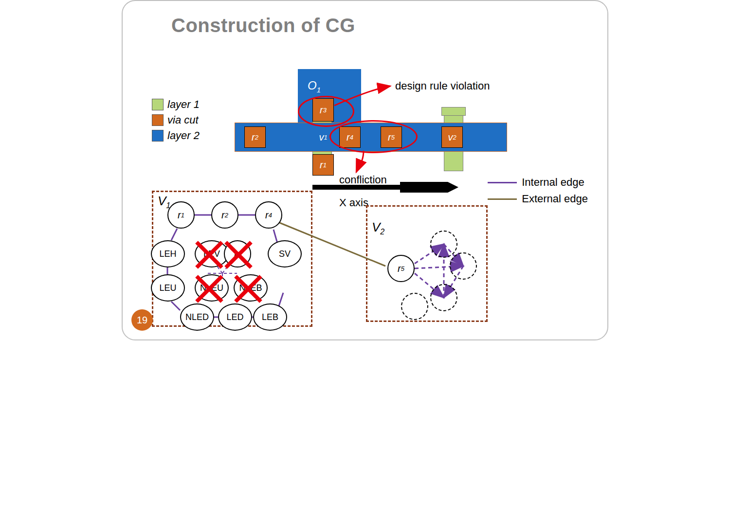Construction of CG
layer 1
via cut
layer 2
r3
r2
v1
r4
r5
v2
r1
O1
design rule violation
confliction
X axis
Internal edge
External edge
V1
V2
r1
r2
r4
LEH
LEV
r3
SV
LEU
NLEU
NLEB
NLED
LED
LEB
r5
19